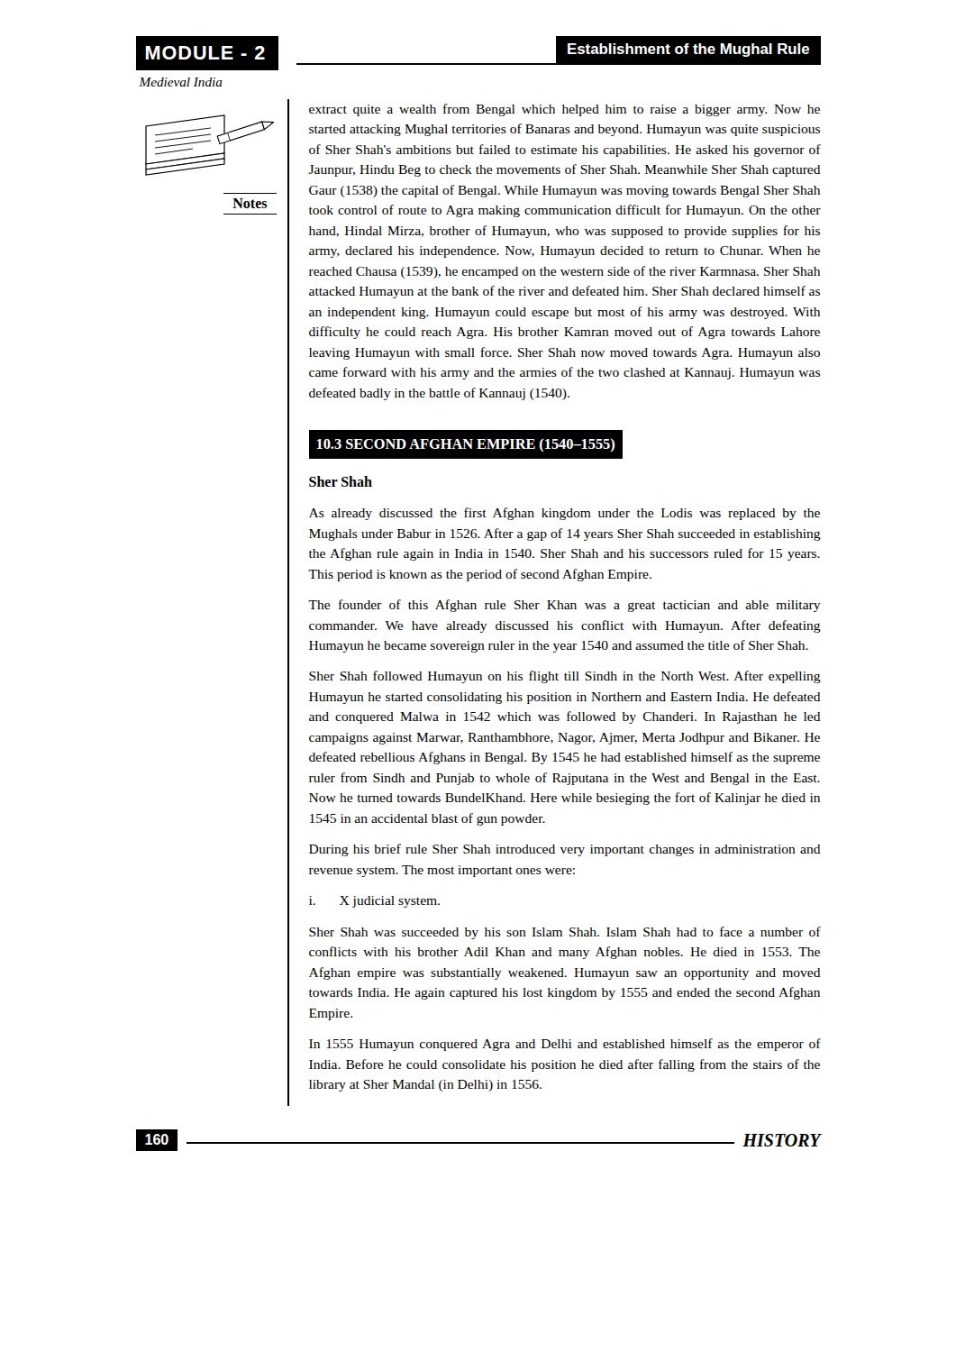MODULE - 2
Medieval India
Establishment of the Mughal Rule
Notes
extract quite a wealth from Bengal which helped him to raise a bigger army. Now he started attacking Mughal territories of Banaras and beyond. Humayun was quite suspicious of Sher Shah's ambitions but failed to estimate his capabilities. He asked his governor of Jaunpur, Hindu Beg to check the movements of Sher Shah. Meanwhile Sher Shah captured Gaur (1538) the capital of Bengal. While Humayun was moving towards Bengal Sher Shah took control of route to Agra making communication difficult for Humayun. On the other hand, Hindal Mirza, brother of Humayun, who was supposed to provide supplies for his army, declared his independence. Now, Humayun decided to return to Chunar. When he reached Chausa (1539), he encamped on the western side of the river Karmnasa. Sher Shah attacked Humayun at the bank of the river and defeated him. Sher Shah declared himself as an independent king. Humayun could escape but most of his army was destroyed. With difficulty he could reach Agra. His brother Kamran moved out of Agra towards Lahore leaving Humayun with small force. Sher Shah now moved towards Agra. Humayun also came forward with his army and the armies of the two clashed at Kannauj. Humayun was defeated badly in the battle of Kannauj (1540).
10.3 SECOND AFGHAN EMPIRE (1540–1555)
Sher Shah
As already discussed the first Afghan kingdom under the Lodis was replaced by the Mughals under Babur in 1526. After a gap of 14 years Sher Shah succeeded in establishing the Afghan rule again in India in 1540. Sher Shah and his successors ruled for 15 years. This period is known as the period of second Afghan Empire.
The founder of this Afghan rule Sher Khan was a great tactician and able military commander. We have already discussed his conflict with Humayun. After defeating Humayun he became sovereign ruler in the year 1540 and assumed the title of Sher Shah.
Sher Shah followed Humayun on his flight till Sindh in the North West. After expelling Humayun he started consolidating his position in Northern and Eastern India. He defeated and conquered Malwa in 1542 which was followed by Chanderi. In Rajasthan he led campaigns against Marwar, Ranthambhore, Nagor, Ajmer, Merta Jodhpur and Bikaner. He defeated rebellious Afghans in Bengal. By 1545 he had established himself as the supreme ruler from Sindh and Punjab to whole of Rajputana in the West and Bengal in the East. Now he turned towards BundelKhand. Here while besieging the fort of Kalinjar he died in 1545 in an accidental blast of gun powder.
During his brief rule Sher Shah introduced very important changes in administration and revenue system. The most important ones were:
i. X judicial system.
Sher Shah was succeeded by his son Islam Shah. Islam Shah had to face a number of conflicts with his brother Adil Khan and many Afghan nobles. He died in 1553. The Afghan empire was substantially weakened. Humayun saw an opportunity and moved towards India. He again captured his lost kingdom by 1555 and ended the second Afghan Empire.
In 1555 Humayun conquered Agra and Delhi and established himself as the emperor of India. Before he could consolidate his position he died after falling from the stairs of the library at Sher Mandal (in Delhi) in 1556.
160
HISTORY